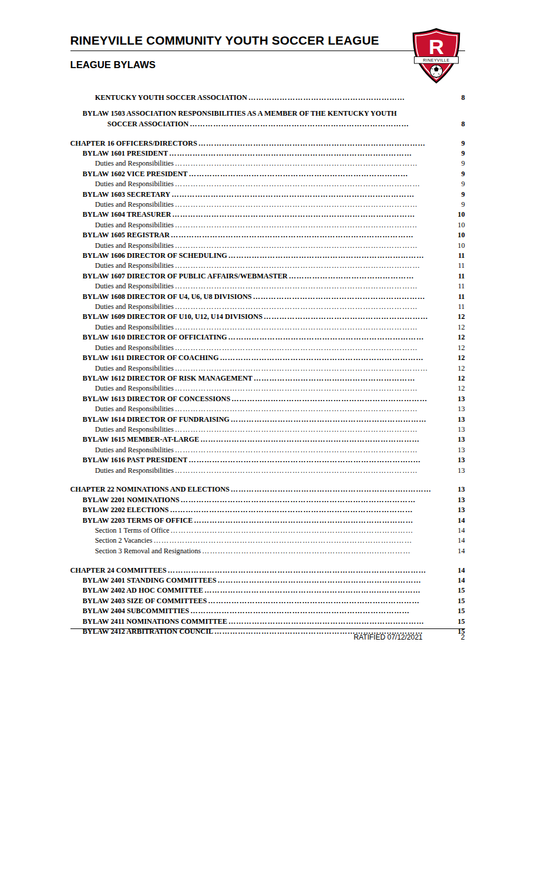R RINEYVILLE
RINEYVILLE COMMUNITY YOUTH SOCCER LEAGUE
LEAGUE BYLAWS
KENTUCKY YOUTH SOCCER ASSOCIATION……………………………………………………8
BYLAW 1503 ASSOCIATION RESPONSIBILITIES AS A MEMBER OF THE KENTUCKY YOUTH
SOCCER ASSOCIATION…………………………………………………………………………8
CHAPTER 16 OFFICERS/DIRECTORS……………………………………………………………………………9
BYLAW 1601 PRESIDENT…………………………………………………………………………………9
Duties and Responsibilities…………………………………………………………………………………9
BYLAW 1602 VICE PRESIDENT…………………………………………………………………………9
Duties and Responsibilities…………………………………………………………………………….……9
BYLAW 1603 SECRETARY…………………………………………………………………………………9
Duties and Responsibilities…………………………………………………………………………………9
BYLAW 1604 TREASURER…………………………………………………………………………………10
Duties and Responsibilities…………………………………………………………………………….….. 10
BYLAW 1605 REGISTRAR…………………………………………………………………………………10
Duties and Responsibilities…………………………………………………………………………………10
BYLAW 1606 DIRECTOR OF SCHEDULING…………………………………………………………………11
Duties and Responsibilities…………………………………………………………………………….……11
BYLAW 1607 DIRECTOR OF PUBLIC AFFAIRS/WEBMASTER…………………………………………11
Duties and Responsibilities…………………………………………………………………………………11
BYLAW 1608 DIRECTOR OF U4, U6, U8 DIVISIONS…………………………………………………………11
Duties and Responsibilities…………………………………………………………………………………11
BYLAW 1609 DIRECTOR OF U10, U12, U14 DIVISIONS………………………………………………………12
Duties and Responsibilities…………………………………………………………………………………12
BYLAW 1610 DIRECTOR OF OFFICIATING…………………………………………………………………12
Duties and Responsibilities…………………………………………………………………………………12
BYLAW 1611 DIRECTOR OF COACHING……………………………………………………………………12
Duties and Responsibilities…………………………………………………………………………….………12
BYLAW 1612 DIRECTOR OF RISK MANAGEMENT……………………………..………………………12
Duties and Responsibilities…………………………………………………………………………………12
BYLAW 1613 DIRECTOR OF CONCESSIONS…………………………………………………………………13
Duties and Responsibilities…………………………………………………………………………………13
BYLAW 1614 DIRECTOR OF FUNDRAISING…………………………………………………………………13
Duties and Responsibilities…………………………………………………………………………………13
BYLAW 1615 MEMBER-AT-LARGE…………………………………………………………………………13
Duties and Responsibilities…………………………………………………………………………………13
BYLAW 1616 PAST PRESIDENT…………………………………………………………………………..…13
Duties and Responsibilities…………………………………………………………………………………13
CHAPTER 22 NOMINATIONS AND ELECTIONS…………………………………………………………..………13
BYLAW 2201 NOMINATIONS………………………………………………………………………………13
BYLAW 2202 ELECTIONS…………………………………………………………………………………13
BYLAW 2203 TERMS OF OFFICE…………………………………………………………………………14
Section 1 Terms of Office…………………………………………………………………………………14
Section 2 Vacancies………………………………………………………………………………………14
Section 3 Removal and Resignations…………………………………………………………..…………14
CHAPTER 24 COMMITTEES………………………………………………………………………………………14
BYLAW 2401 STANDING COMMITTEES……………………………………………………………………14
BYLAW 2402 AD HOC COMMITTEE…………………………………………………………..……………15
BYLAW 2403 SIZE OF COMMITTEES………………………………………………………………………15
BYLAW 2404 SUBCOMMITTIES…………………………………………………………………………15
BYLAW 2411 NOMINATIONS COMMITTEE…………………………………………………………………15
BYLAW 2412 ARBITRATION COUNCIL…………………………………………………………..…………15
RATIFIED 07/12/2021 2